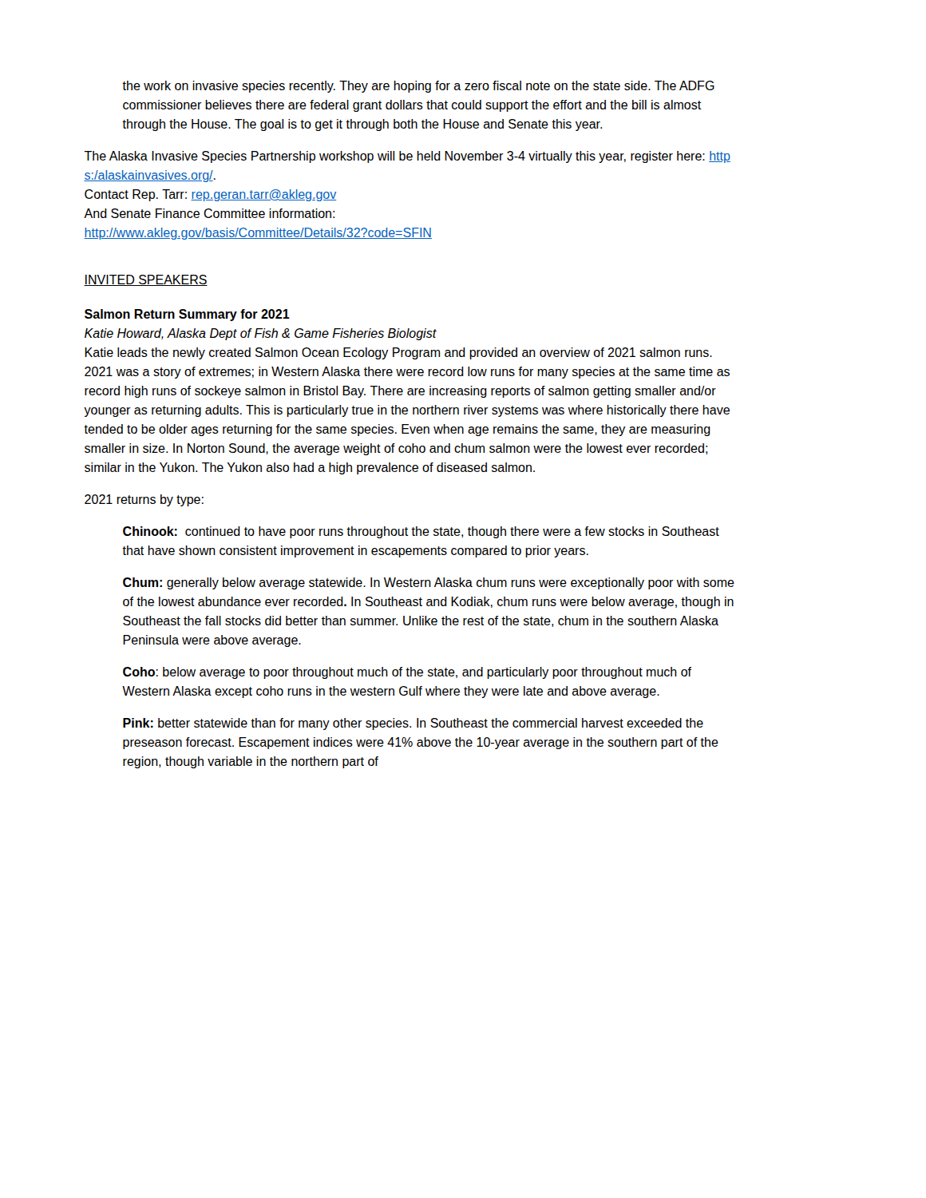the work on invasive species recently. They are hoping for a zero fiscal note on the state side. The ADFG commissioner believes there are federal grant dollars that could support the effort and the bill is almost through the House. The goal is to get it through both the House and Senate this year.
The Alaska Invasive Species Partnership workshop will be held November 3-4 virtually this year, register here: https:/alaskainvasives.org/.
Contact Rep. Tarr: rep.geran.tarr@akleg.gov
And Senate Finance Committee information:
http://www.akleg.gov/basis/Committee/Details/32?code=SFIN
INVITED SPEAKERS
Salmon Return Summary for 2021
Katie Howard, Alaska Dept of Fish & Game Fisheries Biologist
Katie leads the newly created Salmon Ocean Ecology Program and provided an overview of 2021 salmon runs. 2021 was a story of extremes; in Western Alaska there were record low runs for many species at the same time as record high runs of sockeye salmon in Bristol Bay. There are increasing reports of salmon getting smaller and/or younger as returning adults. This is particularly true in the northern river systems was where historically there have tended to be older ages returning for the same species. Even when age remains the same, they are measuring smaller in size. In Norton Sound, the average weight of coho and chum salmon were the lowest ever recorded; similar in the Yukon. The Yukon also had a high prevalence of diseased salmon.
2021 returns by type:
Chinook: continued to have poor runs throughout the state, though there were a few stocks in Southeast that have shown consistent improvement in escapements compared to prior years.
Chum: generally below average statewide. In Western Alaska chum runs were exceptionally poor with some of the lowest abundance ever recorded. In Southeast and Kodiak, chum runs were below average, though in Southeast the fall stocks did better than summer. Unlike the rest of the state, chum in the southern Alaska Peninsula were above average.
Coho: below average to poor throughout much of the state, and particularly poor throughout much of Western Alaska except coho runs in the western Gulf where they were late and above average.
Pink: better statewide than for many other species. In Southeast the commercial harvest exceeded the preseason forecast. Escapement indices were 41% above the 10-year average in the southern part of the region, though variable in the northern part of